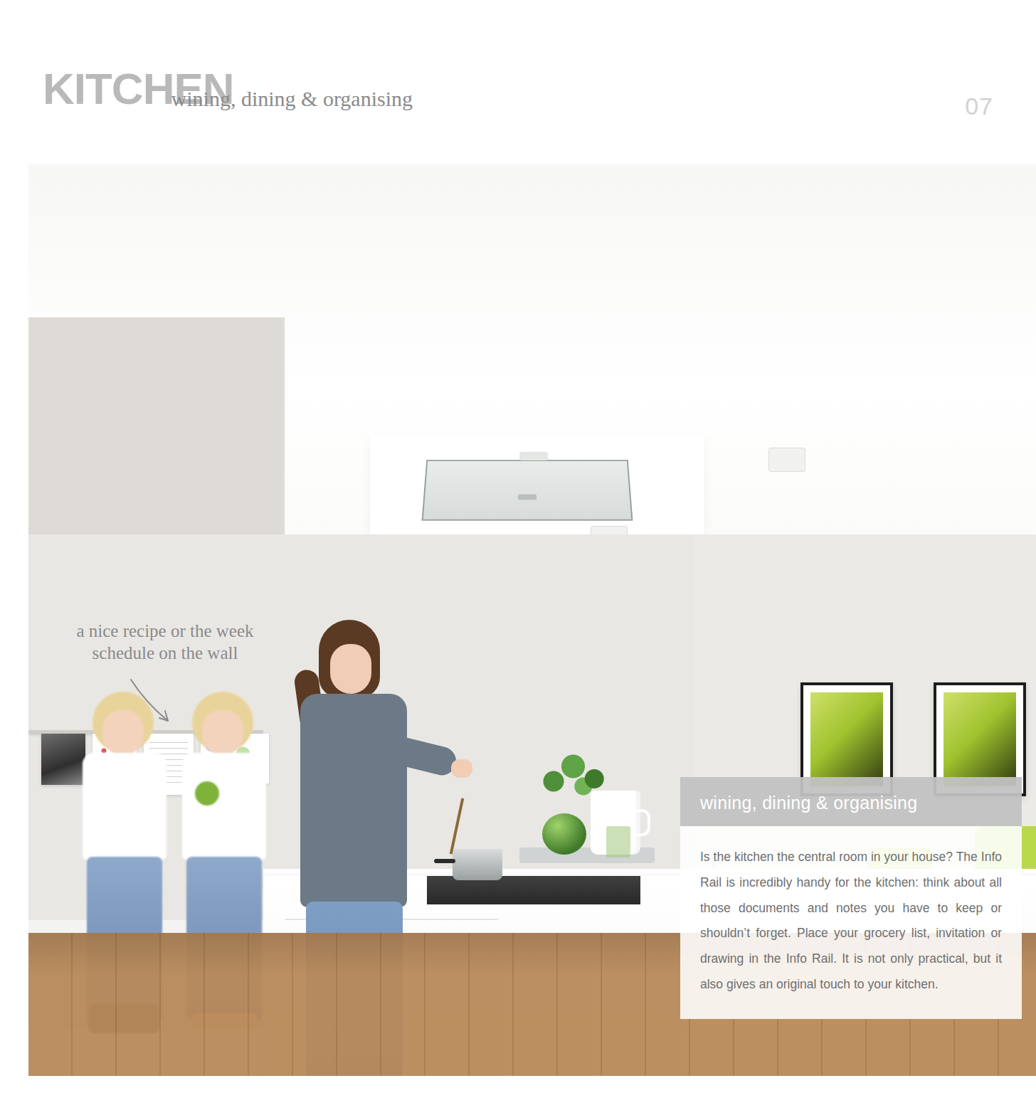KITCHEN
wining, dining & organising
07
a nice recipe or the week
schedule on the wall
wining, dining & organising
Is the kitchen the central room in your house? The Info Rail is incredibly handy for the kitchen: think about all those documents and notes you have to keep or shouldn’t forget. Place your grocery list, invitation or drawing in the Info Rail. It is not only practical, but it also gives an original touch to your kitchen.